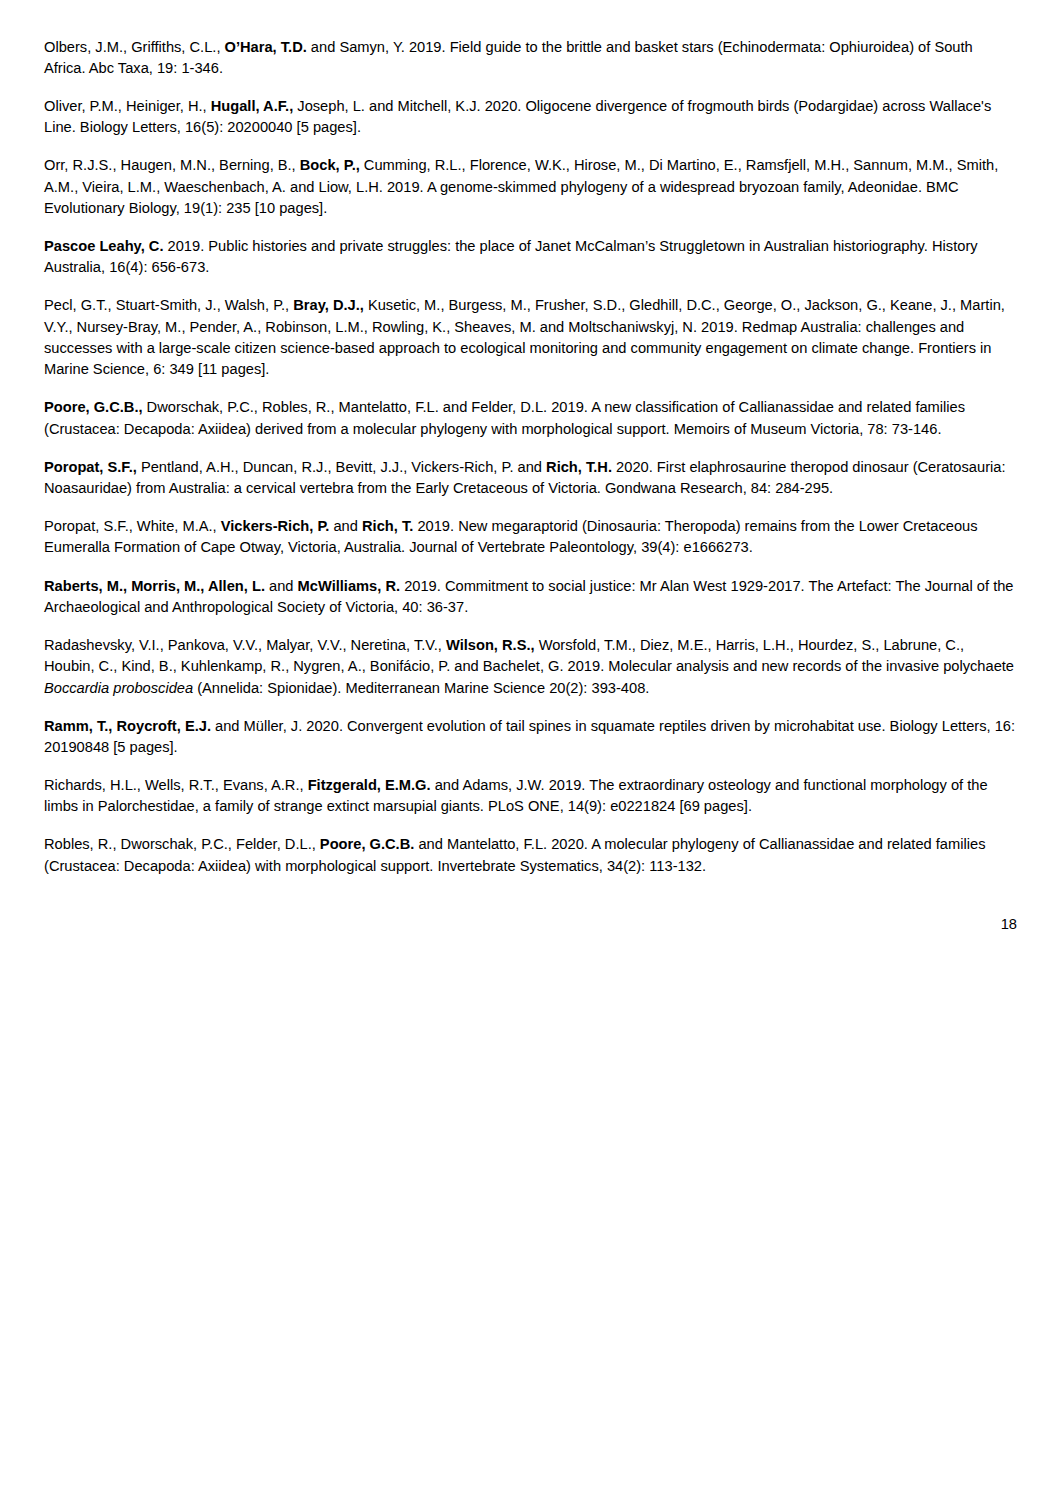Olbers, J.M., Griffiths, C.L., O’Hara, T.D. and Samyn, Y. 2019. Field guide to the brittle and basket stars (Echinodermata: Ophiuroidea) of South Africa. Abc Taxa, 19: 1-346.
Oliver, P.M., Heiniger, H., Hugall, A.F., Joseph, L. and Mitchell, K.J. 2020. Oligocene divergence of frogmouth birds (Podargidae) across Wallace's Line. Biology Letters, 16(5): 20200040 [5 pages].
Orr, R.J.S., Haugen, M.N., Berning, B., Bock, P., Cumming, R.L., Florence, W.K., Hirose, M., Di Martino, E., Ramsfjell, M.H., Sannum, M.M., Smith, A.M., Vieira, L.M., Waeschenbach, A. and Liow, L.H. 2019. A genome-skimmed phylogeny of a widespread bryozoan family, Adeonidae. BMC Evolutionary Biology, 19(1): 235 [10 pages].
Pascoe Leahy, C. 2019. Public histories and private struggles: the place of Janet McCalman’s Struggletown in Australian historiography. History Australia, 16(4): 656-673.
Pecl, G.T., Stuart-Smith, J., Walsh, P., Bray, D.J., Kusetic, M., Burgess, M., Frusher, S.D., Gledhill, D.C., George, O., Jackson, G., Keane, J., Martin, V.Y., Nursey-Bray, M., Pender, A., Robinson, L.M., Rowling, K., Sheaves, M. and Moltschaniwskyj, N. 2019. Redmap Australia: challenges and successes with a large-scale citizen science-based approach to ecological monitoring and community engagement on climate change. Frontiers in Marine Science, 6: 349 [11 pages].
Poore, G.C.B., Dworschak, P.C., Robles, R., Mantelatto, F.L. and Felder, D.L. 2019. A new classification of Callianassidae and related families (Crustacea: Decapoda: Axiidea) derived from a molecular phylogeny with morphological support. Memoirs of Museum Victoria, 78: 73-146.
Poropat, S.F., Pentland, A.H., Duncan, R.J., Bevitt, J.J., Vickers-Rich, P. and Rich, T.H. 2020. First elaphrosaurine theropod dinosaur (Ceratosauria: Noasauridae) from Australia: a cervical vertebra from the Early Cretaceous of Victoria. Gondwana Research, 84: 284-295.
Poropat, S.F., White, M.A., Vickers-Rich, P. and Rich, T. 2019. New megaraptorid (Dinosauria: Theropoda) remains from the Lower Cretaceous Eumeralla Formation of Cape Otway, Victoria, Australia. Journal of Vertebrate Paleontology, 39(4): e1666273.
Raberts, M., Morris, M., Allen, L. and McWilliams, R. 2019. Commitment to social justice: Mr Alan West 1929-2017. The Artefact: The Journal of the Archaeological and Anthropological Society of Victoria, 40: 36-37.
Radashevsky, V.I., Pankova, V.V., Malyar, V.V., Neretina, T.V., Wilson, R.S., Worsfold, T.M., Diez, M.E., Harris, L.H., Hourdez, S., Labrune, C., Houbin, C., Kind, B., Kuhlenkamp, R., Nygren, A., Bonifácio, P. and Bachelet, G. 2019. Molecular analysis and new records of the invasive polychaete Boccardia proboscidea (Annelida: Spionidae). Mediterranean Marine Science 20(2): 393-408.
Ramm, T., Roycroft, E.J. and Müller, J. 2020. Convergent evolution of tail spines in squamate reptiles driven by microhabitat use. Biology Letters, 16: 20190848 [5 pages].
Richards, H.L., Wells, R.T., Evans, A.R., Fitzgerald, E.M.G. and Adams, J.W. 2019. The extraordinary osteology and functional morphology of the limbs in Palorchestidae, a family of strange extinct marsupial giants. PLoS ONE, 14(9): e0221824 [69 pages].
Robles, R., Dworschak, P.C., Felder, D.L., Poore, G.C.B. and Mantelatto, F.L. 2020. A molecular phylogeny of Callianassidae and related families (Crustacea: Decapoda: Axiidea) with morphological support. Invertebrate Systematics, 34(2): 113-132.
18